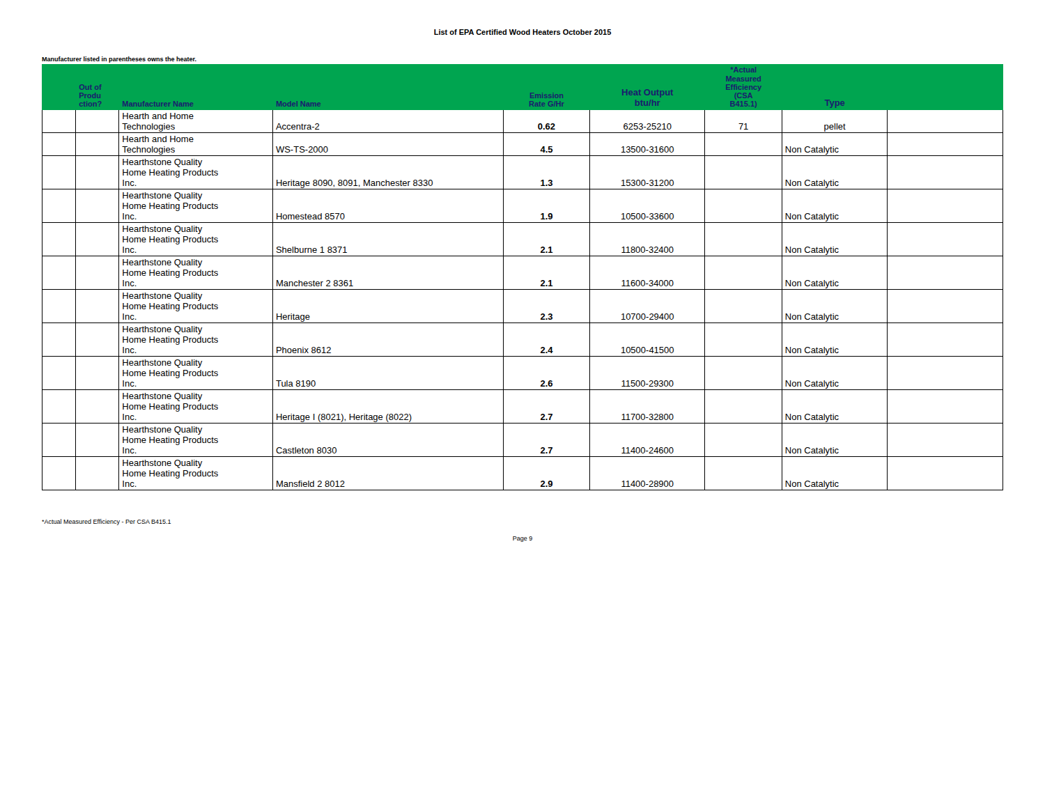List of EPA Certified Wood Heaters October 2015
Manufacturer listed in parentheses owns the heater.
| | Out of Produ ction? | Manufacturer Name | Model Name | Emission Rate G/Hr | Heat Output btu/hr | *Actual Measured Efficiency (CSA B415.1) | Type | |
| --- | --- | --- | --- | --- | --- | --- | --- | --- |
| | | Hearth and Home Technologies | Accentra-2 | 0.62 | 6253-25210 | 71 | pellet | |
| | | Hearth and Home Technologies | WS-TS-2000 | 4.5 | 13500-31600 | | Non Catalytic | |
| | | Hearthstone Quality Home Heating Products Inc. | Heritage 8090, 8091, Manchester 8330 | 1.3 | 15300-31200 | | Non Catalytic | |
| | | Hearthstone Quality Home Heating Products Inc. | Homestead 8570 | 1.9 | 10500-33600 | | Non Catalytic | |
| | | Hearthstone Quality Home Heating Products Inc. | Shelburne 1 8371 | 2.1 | 11800-32400 | | Non Catalytic | |
| | | Hearthstone Quality Home Heating Products Inc. | Manchester 2 8361 | 2.1 | 11600-34000 | | Non Catalytic | |
| | | Hearthstone Quality Home Heating Products Inc. | Heritage | 2.3 | 10700-29400 | | Non Catalytic | |
| | | Hearthstone Quality Home Heating Products Inc. | Phoenix 8612 | 2.4 | 10500-41500 | | Non Catalytic | |
| | | Hearthstone Quality Home Heating Products Inc. | Tula 8190 | 2.6 | 11500-29300 | | Non Catalytic | |
| | | Hearthstone Quality Home Heating Products Inc. | Heritage I (8021), Heritage (8022) | 2.7 | 11700-32800 | | Non Catalytic | |
| | | Hearthstone Quality Home Heating Products Inc. | Castleton 8030 | 2.7 | 11400-24600 | | Non Catalytic | |
| | | Hearthstone Quality Home Heating Products Inc. | Mansfield 2 8012 | 2.9 | 11400-28900 | | Non Catalytic | |
*Actual Measured Efficiency - Per CSA B415.1
Page 9